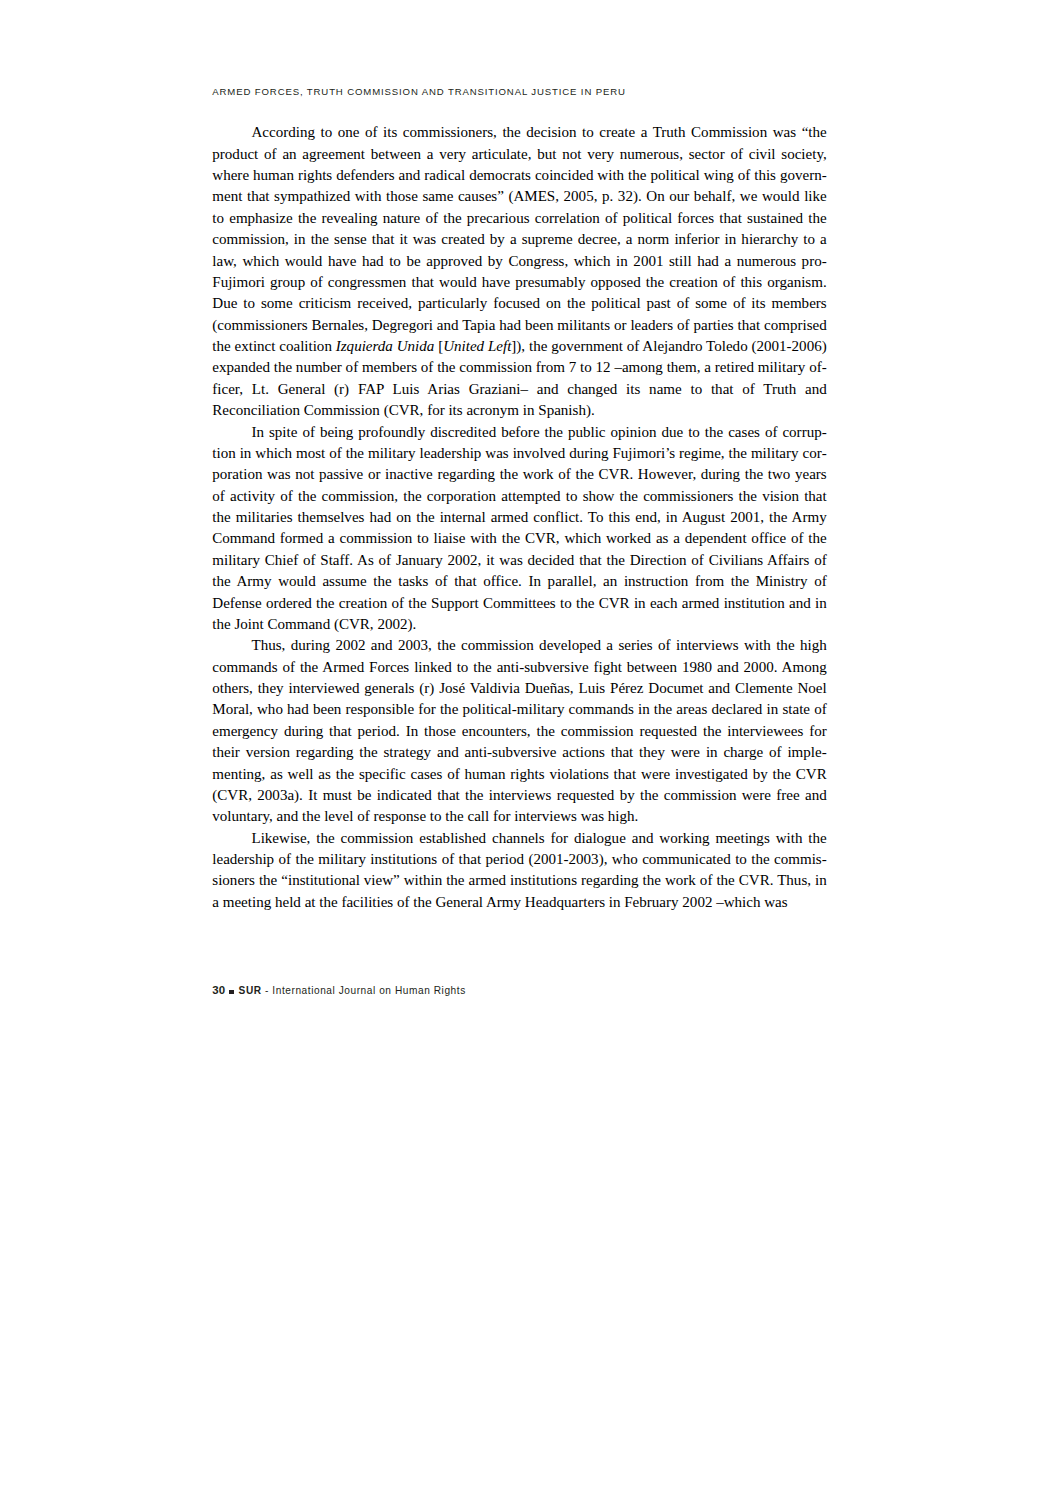Armed Forces, Truth Commission and Transitional Justice in Peru
According to one of its commissioners, the decision to create a Truth Commission was “the product of an agreement between a very articulate, but not very numerous, sector of civil society, where human rights defenders and radical democrats coincided with the political wing of this government that sympathized with those same causes” (AMES, 2005, p. 32). On our behalf, we would like to emphasize the revealing nature of the precarious correlation of political forces that sustained the commission, in the sense that it was created by a supreme decree, a norm inferior in hierarchy to a law, which would have had to be approved by Congress, which in 2001 still had a numerous pro-Fujimori group of congressmen that would have presumably opposed the creation of this organism. Due to some criticism received, particularly focused on the political past of some of its members (commissioners Bernales, Degregori and Tapia had been militants or leaders of parties that comprised the extinct coalition Izquierda Unida [United Left]), the government of Alejandro Toledo (2001-2006) expanded the number of members of the commission from 7 to 12 –among them, a retired military officer, Lt. General (r) FAP Luis Arias Graziani– and changed its name to that of Truth and Reconciliation Commission (CVR, for its acronym in Spanish).
In spite of being profoundly discredited before the public opinion due to the cases of corruption in which most of the military leadership was involved during Fujimori’s regime, the military corporation was not passive or inactive regarding the work of the CVR. However, during the two years of activity of the commission, the corporation attempted to show the commissioners the vision that the militaries themselves had on the internal armed conflict. To this end, in August 2001, the Army Command formed a commission to liaise with the CVR, which worked as a dependent office of the military Chief of Staff. As of January 2002, it was decided that the Direction of Civilians Affairs of the Army would assume the tasks of that office. In parallel, an instruction from the Ministry of Defense ordered the creation of the Support Committees to the CVR in each armed institution and in the Joint Command (CVR, 2002).
Thus, during 2002 and 2003, the commission developed a series of interviews with the high commands of the Armed Forces linked to the anti-subversive fight between 1980 and 2000. Among others, they interviewed generals (r) José Valdivia Dueñas, Luis Pérez Documet and Clemente Noel Moral, who had been responsible for the political-military commands in the areas declared in state of emergency during that period. In those encounters, the commission requested the interviewees for their version regarding the strategy and anti-subversive actions that they were in charge of implementing, as well as the specific cases of human rights violations that were investigated by the CVR (CVR, 2003a). It must be indicated that the interviews requested by the commission were free and voluntary, and the level of response to the call for interviews was high.
Likewise, the commission established channels for dialogue and working meetings with the leadership of the military institutions of that period (2001-2003), who communicated to the commissioners the “institutional view” within the armed institutions regarding the work of the CVR. Thus, in a meeting held at the facilities of the General Army Headquarters in February 2002 –which was
30 SUR - International Journal on Human Rights